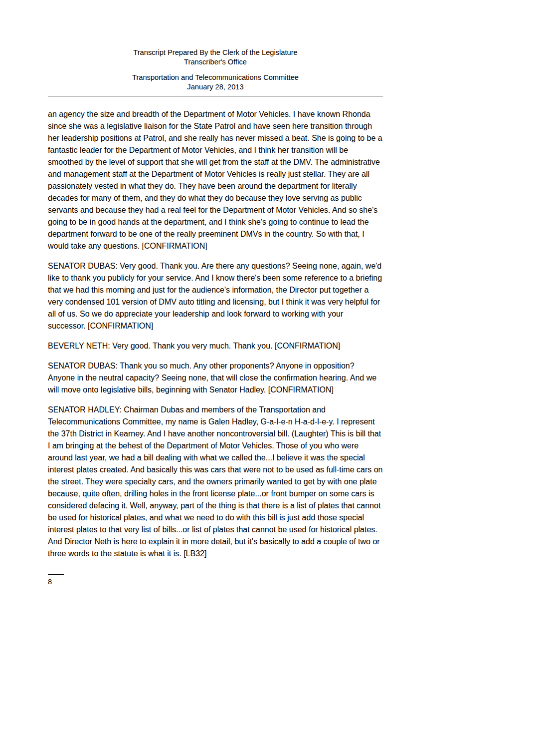Transcript Prepared By the Clerk of the Legislature
Transcriber's Office
Transportation and Telecommunications Committee
January 28, 2013
an agency the size and breadth of the Department of Motor Vehicles. I have known Rhonda since she was a legislative liaison for the State Patrol and have seen here transition through her leadership positions at Patrol, and she really has never missed a beat. She is going to be a fantastic leader for the Department of Motor Vehicles, and I think her transition will be smoothed by the level of support that she will get from the staff at the DMV. The administrative and management staff at the Department of Motor Vehicles is really just stellar. They are all passionately vested in what they do. They have been around the department for literally decades for many of them, and they do what they do because they love serving as public servants and because they had a real feel for the Department of Motor Vehicles. And so she's going to be in good hands at the department, and I think she's going to continue to lead the department forward to be one of the really preeminent DMVs in the country. So with that, I would take any questions. [CONFIRMATION]
SENATOR DUBAS: Very good. Thank you. Are there any questions? Seeing none, again, we'd like to thank you publicly for your service. And I know there's been some reference to a briefing that we had this morning and just for the audience's information, the Director put together a very condensed 101 version of DMV auto titling and licensing, but I think it was very helpful for all of us. So we do appreciate your leadership and look forward to working with your successor. [CONFIRMATION]
BEVERLY NETH: Very good. Thank you very much. Thank you. [CONFIRMATION]
SENATOR DUBAS: Thank you so much. Any other proponents? Anyone in opposition? Anyone in the neutral capacity? Seeing none, that will close the confirmation hearing. And we will move onto legislative bills, beginning with Senator Hadley. [CONFIRMATION]
SENATOR HADLEY: Chairman Dubas and members of the Transportation and Telecommunications Committee, my name is Galen Hadley, G-a-l-e-n H-a-d-l-e-y. I represent the 37th District in Kearney. And I have another noncontroversial bill. (Laughter) This is bill that I am bringing at the behest of the Department of Motor Vehicles. Those of you who were around last year, we had a bill dealing with what we called the...I believe it was the special interest plates created. And basically this was cars that were not to be used as full-time cars on the street. They were specialty cars, and the owners primarily wanted to get by with one plate because, quite often, drilling holes in the front license plate...or front bumper on some cars is considered defacing it. Well, anyway, part of the thing is that there is a list of plates that cannot be used for historical plates, and what we need to do with this bill is just add those special interest plates to that very list of bills...or list of plates that cannot be used for historical plates. And Director Neth is here to explain it in more detail, but it's basically to add a couple of two or three words to the statute is what it is. [LB32]
8